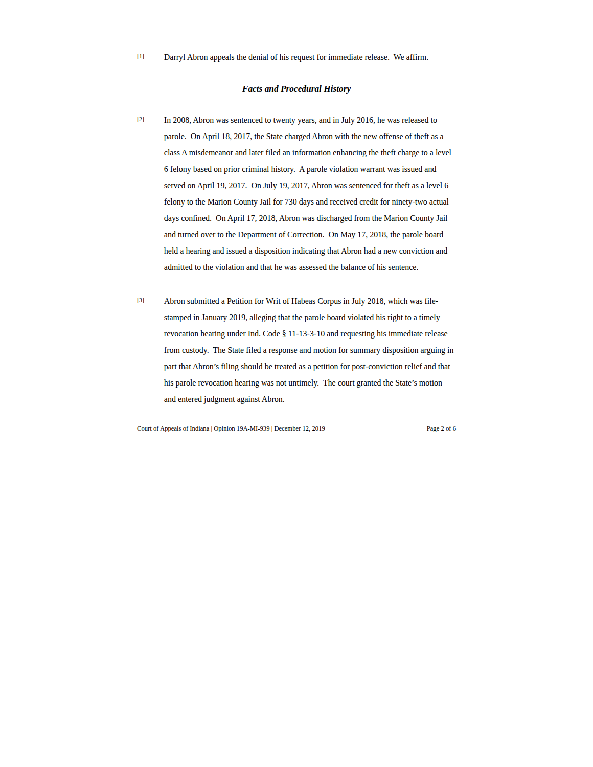[1]
Darryl Abron appeals the denial of his request for immediate release. We affirm.
Facts and Procedural History
[2]
In 2008, Abron was sentenced to twenty years, and in July 2016, he was released to parole. On April 18, 2017, the State charged Abron with the new offense of theft as a class A misdemeanor and later filed an information enhancing the theft charge to a level 6 felony based on prior criminal history. A parole violation warrant was issued and served on April 19, 2017. On July 19, 2017, Abron was sentenced for theft as a level 6 felony to the Marion County Jail for 730 days and received credit for ninety-two actual days confined. On April 17, 2018, Abron was discharged from the Marion County Jail and turned over to the Department of Correction. On May 17, 2018, the parole board held a hearing and issued a disposition indicating that Abron had a new conviction and admitted to the violation and that he was assessed the balance of his sentence.
[3]
Abron submitted a Petition for Writ of Habeas Corpus in July 2018, which was file-stamped in January 2019, alleging that the parole board violated his right to a timely revocation hearing under Ind. Code § 11-13-3-10 and requesting his immediate release from custody. The State filed a response and motion for summary disposition arguing in part that Abron’s filing should be treated as a petition for post-conviction relief and that his parole revocation hearing was not untimely. The court granted the State’s motion and entered judgment against Abron.
Court of Appeals of Indiana | Opinion 19A-MI-939 | December 12, 2019
Page 2 of 6